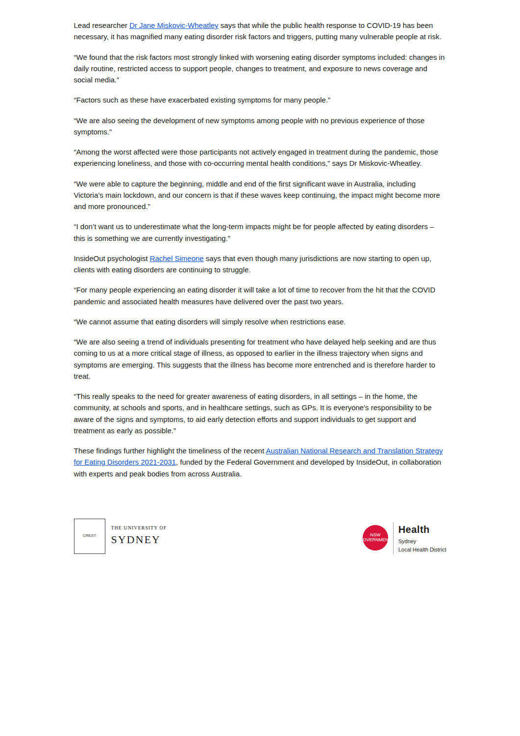Lead researcher Dr Jane Miskovic-Wheatley says that while the public health response to COVID-19 has been necessary, it has magnified many eating disorder risk factors and triggers, putting many vulnerable people at risk.
“We found that the risk factors most strongly linked with worsening eating disorder symptoms included: changes in daily routine, restricted access to support people, changes to treatment, and exposure to news coverage and social media.”
“Factors such as these have exacerbated existing symptoms for many people.”
“We are also seeing the development of new symptoms among people with no previous experience of those symptoms.”
“Among the worst affected were those participants not actively engaged in treatment during the pandemic, those experiencing loneliness, and those with co-occurring mental health conditions,” says Dr Miskovic-Wheatley.
“We were able to capture the beginning, middle and end of the first significant wave in Australia, including Victoria’s main lockdown, and our concern is that if these waves keep continuing, the impact might become more and more pronounced.”
“I don’t want us to underestimate what the long-term impacts might be for people affected by eating disorders – this is something we are currently investigating.”
InsideOut psychologist Rachel Simeone says that even though many jurisdictions are now starting to open up, clients with eating disorders are continuing to struggle.
“For many people experiencing an eating disorder it will take a lot of time to recover from the hit that the COVID pandemic and associated health measures have delivered over the past two years.
“We cannot assume that eating disorders will simply resolve when restrictions ease.
“We are also seeing a trend of individuals presenting for treatment who have delayed help seeking and are thus coming to us at a more critical stage of illness, as opposed to earlier in the illness trajectory when signs and symptoms are emerging. This suggests that the illness has become more entrenched and is therefore harder to treat.
“This really speaks to the need for greater awareness of eating disorders, in all settings – in the home, the community, at schools and sports, and in healthcare settings, such as GPs. It is everyone's responsibility to be aware of the signs and symptoms, to aid early detection efforts and support individuals to get support and treatment as early as possible.”
These findings further highlight the timeliness of the recent Australian National Research and Translation Strategy for Eating Disorders 2021-2031, funded by the Federal Government and developed by InsideOut, in collaboration with experts and peak bodies from across Australia.
CREST
THE UNIVERSITY OF SYDNEY
NSW
GOVERNMENT
Health Sydney Local Health District